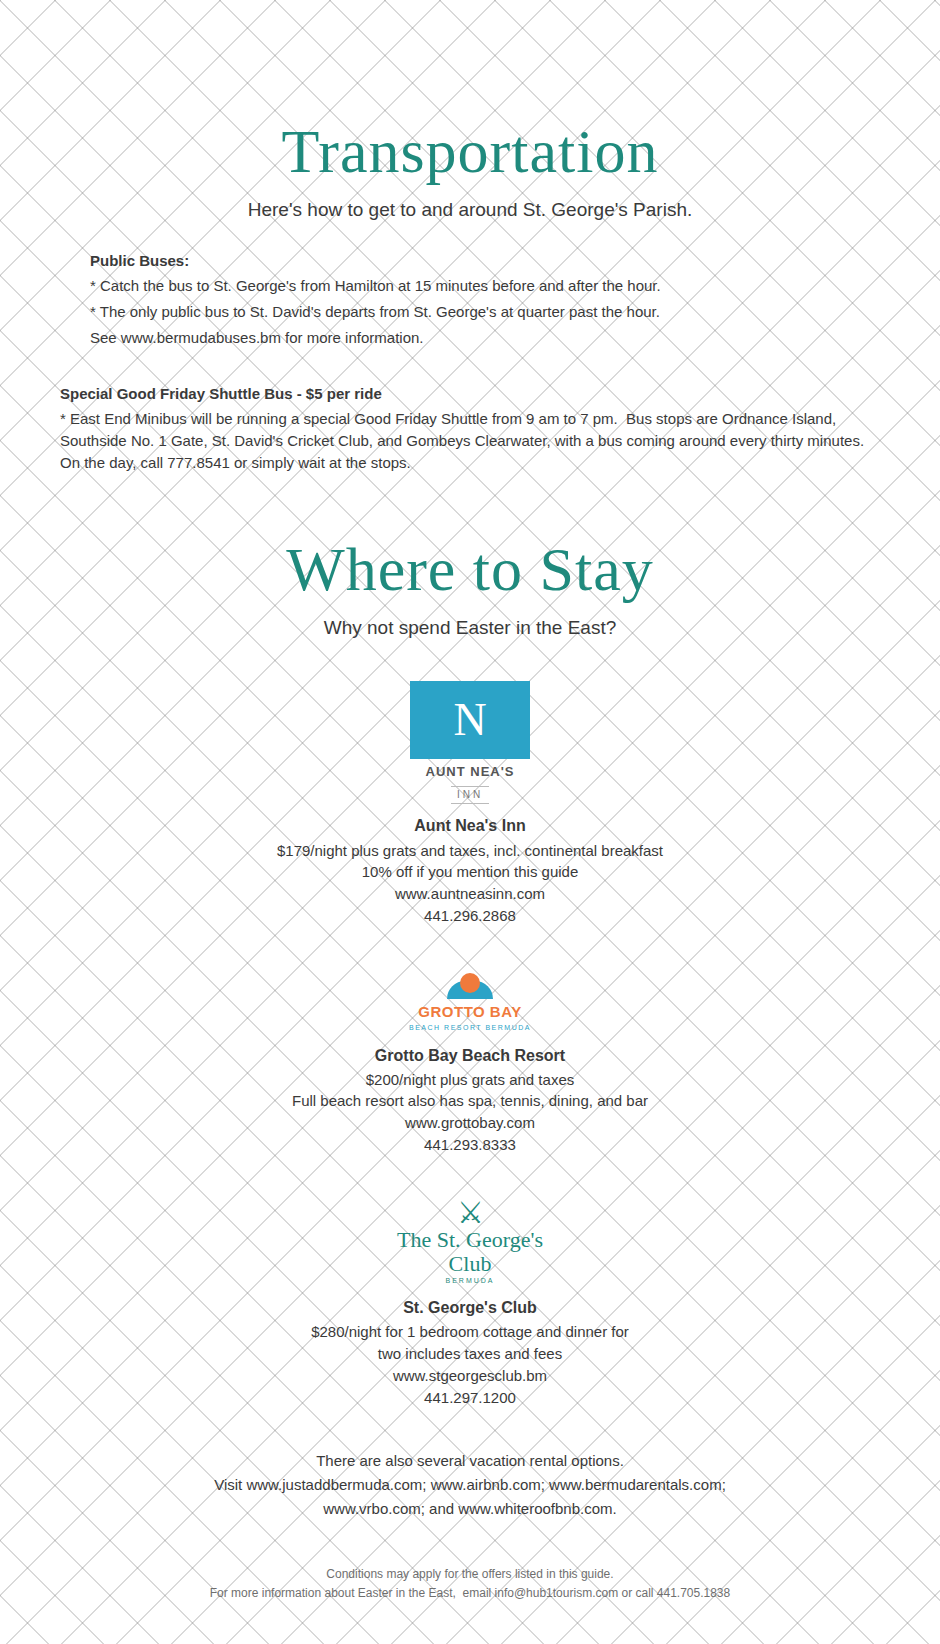Transportation
Here's how to get to and around St. George's Parish.
Public Buses:
* Catch the bus to St. George's from Hamilton at 15 minutes before and after the hour.
* The only public bus to St. David's departs from St. George's at quarter past the hour.
See www.bermudabuses.bm for more information.
Special Good Friday Shuttle Bus - $5 per ride
* East End Minibus will be running a special Good Friday Shuttle from 9 am to 7 pm. Bus stops are Ordnance Island, Southside No. 1 Gate, St. David's Cricket Club, and Gombeys Clearwater, with a bus coming around every thirty minutes. On the day, call 777.8541 or simply wait at the stops.
Where to Stay
Why not spend Easter in the East?
N
AUNT NEA'S
INN
Aunt Nea's Inn
$179/night plus grats and taxes, incl. continental breakfast
10% off if you mention this guide
www.auntneasinn.com
441.296.2868
GROTTO BAY
BEACH RESORT BERMUDA
Grotto Bay Beach Resort
$200/night plus grats and taxes
Full beach resort also has spa, tennis, dining, and bar
www.grottobay.com
441.293.8333
⚔
The St. George's Club
Bermuda
St. George's Club
$280/night for 1 bedroom cottage and dinner for
two includes taxes and fees
www.stgeorgesclub.bm
441.297.1200
There are also several vacation rental options.
Visit www.justaddbermuda.com; www.airbnb.com; www.bermudarentals.com;
www.vrbo.com; and www.whiteroofbnb.com.
Conditions may apply for the offers listed in this guide.
For more information about Easter in the East, email info@hub1tourism.com or call 441.705.1838